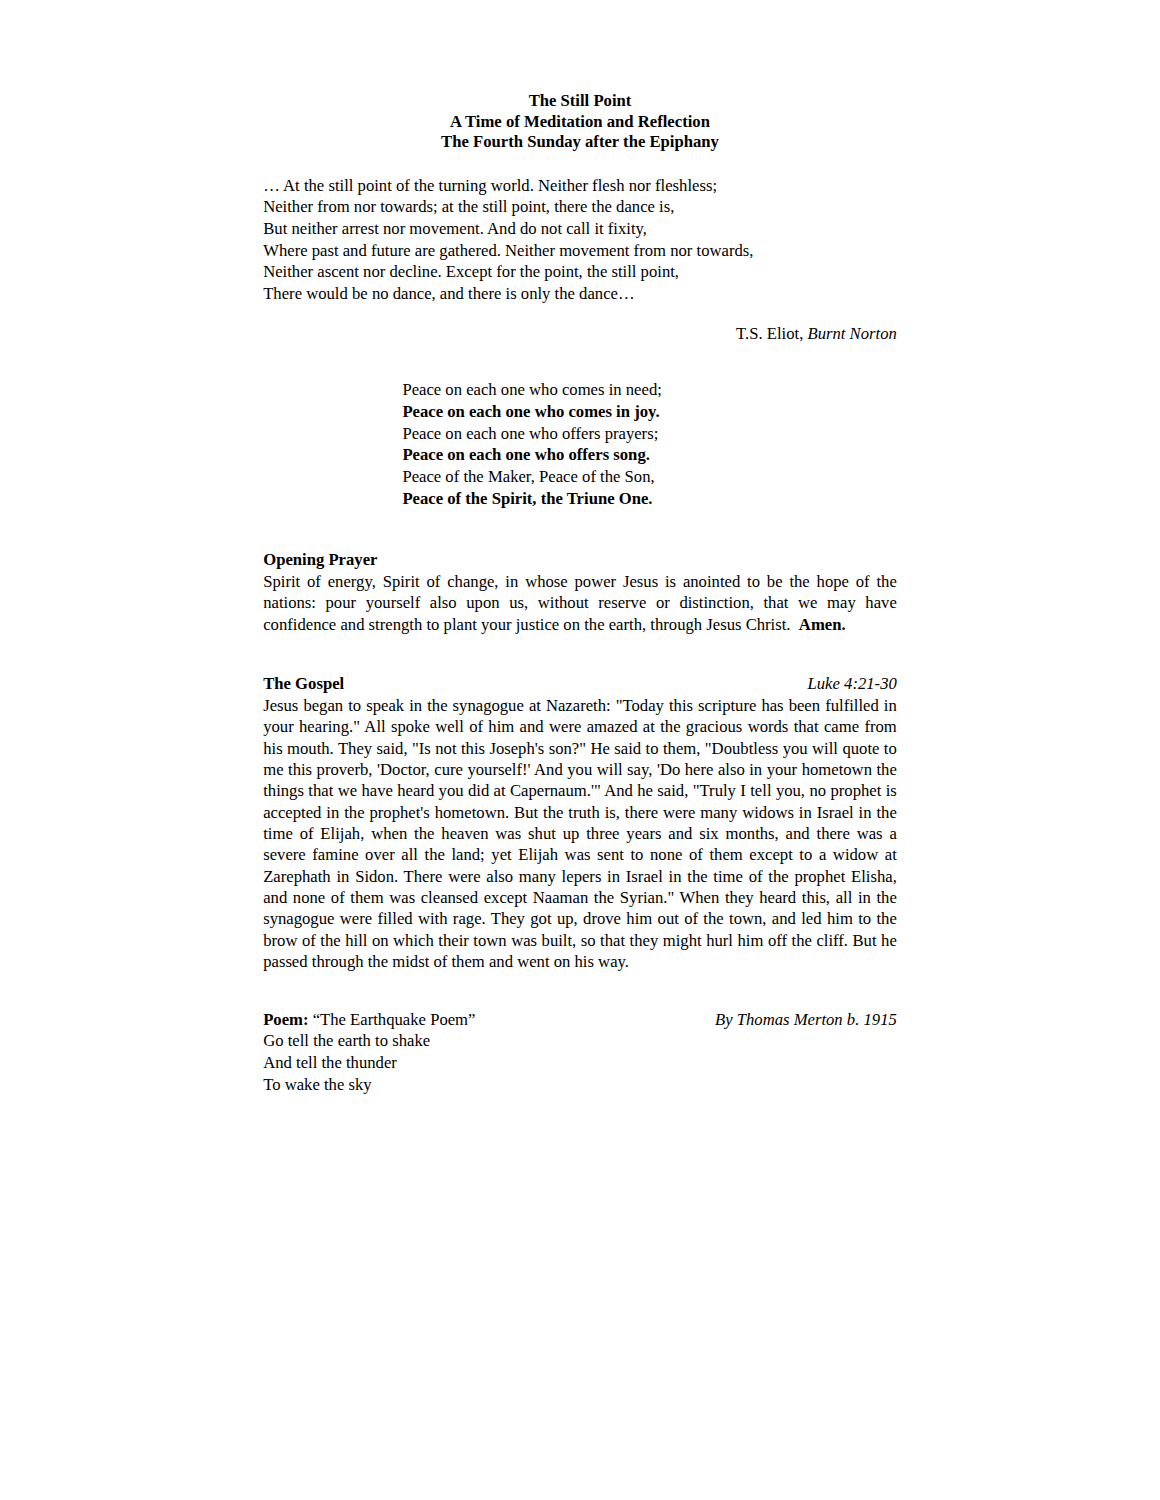The Still Point
A Time of Meditation and Reflection
The Fourth Sunday after the Epiphany
… At the still point of the turning world. Neither flesh nor fleshless;
Neither from nor towards; at the still point, there the dance is,
But neither arrest nor movement. And do not call it fixity,
Where past and future are gathered. Neither movement from nor towards,
Neither ascent nor decline. Except for the point, the still point,
There would be no dance, and there is only the dance…
T.S. Eliot, Burnt Norton
Peace on each one who comes in need;
Peace on each one who comes in joy.
Peace on each one who offers prayers;
Peace on each one who offers song.
Peace of the Maker, Peace of the Son,
Peace of the Spirit, the Triune One.
Opening Prayer
Spirit of energy, Spirit of change, in whose power Jesus is anointed to be the hope of the nations: pour yourself also upon us, without reserve or distinction, that we may have confidence and strength to plant your justice on the earth, through Jesus Christ. Amen.
The Gospel
Luke 4:21-30
Jesus began to speak in the synagogue at Nazareth: "Today this scripture has been fulfilled in your hearing." All spoke well of him and were amazed at the gracious words that came from his mouth. They said, "Is not this Joseph's son?" He said to them, "Doubtless you will quote to me this proverb, 'Doctor, cure yourself!' And you will say, 'Do here also in your hometown the things that we have heard you did at Capernaum.'" And he said, "Truly I tell you, no prophet is accepted in the prophet's hometown. But the truth is, there were many widows in Israel in the time of Elijah, when the heaven was shut up three years and six months, and there was a severe famine over all the land; yet Elijah was sent to none of them except to a widow at Zarephath in Sidon. There were also many lepers in Israel in the time of the prophet Elisha, and none of them was cleansed except Naaman the Syrian." When they heard this, all in the synagogue were filled with rage. They got up, drove him out of the town, and led him to the brow of the hill on which their town was built, so that they might hurl him off the cliff. But he passed through the midst of them and went on his way.
Poem: “The Earthquake Poem” By Thomas Merton b. 1915
Go tell the earth to shake
And tell the thunder
To wake the sky